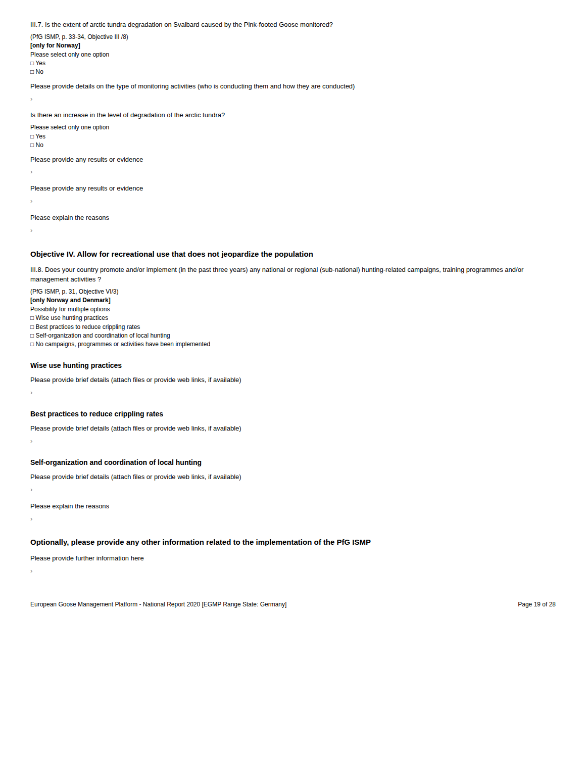III.7. Is the extent of arctic tundra degradation on Svalbard caused by the Pink-footed Goose monitored?
(PfG ISMP, p. 33-34, Objective III /8)
[only for Norway]
Please select only one option
□ Yes
□ No
Please provide details on the type of monitoring activities (who is conducting them and how they are conducted)
›
Is there an increase in the level of degradation of the arctic tundra?
Please select only one option
□ Yes
□ No
Please provide any results or evidence
›
Please provide any results or evidence
›
Please explain the reasons
›
Objective IV. Allow for recreational use that does not jeopardize the population
III.8. Does your country promote and/or implement (in the past three years) any national or regional (sub-national) hunting-related campaigns, training programmes and/or management activities ?
(PfG ISMP, p. 31, Objective VI/3)
[only Norway and Denmark]
Possibility for multiple options
□ Wise use hunting practices
□ Best practices to reduce crippling rates
□ Self-organization and coordination of local hunting
□ No campaigns, programmes or activities have been implemented
Wise use hunting practices
Please provide brief details (attach files or provide web links, if available)
›
Best practices to reduce crippling rates
Please provide brief details (attach files or provide web links, if available)
›
Self-organization and coordination of local hunting
Please provide brief details (attach files or provide web links, if available)
›
Please explain the reasons
›
Optionally, please provide any other information related to the implementation of the PfG ISMP
Please provide further information here
›
European Goose Management Platform - National Report 2020 [EGMP Range State: Germany]
Page 19 of 28